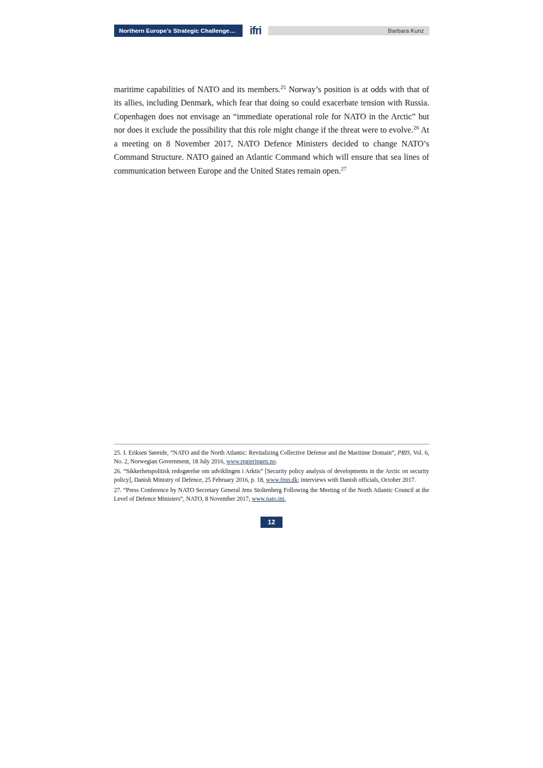Northern Europe’s Strategic Challenge…
ifri
Barbara Kunz
maritime capabilities of NATO and its members.25 Norway’s position is at odds with that of its allies, including Denmark, which fear that doing so could exacerbate tension with Russia. Copenhagen does not envisage an “immediate operational role for NATO in the Arctic” but nor does it exclude the possibility that this role might change if the threat were to evolve.26 At a meeting on 8 November 2017, NATO Defence Ministers decided to change NATO’s Command Structure. NATO gained an Atlantic Command which will ensure that sea lines of communication between Europe and the United States remain open.27
25. I. Eriksen Søreide, “NATO and the North Atlantic: Revitalizing Collective Defense and the Maritime Domain”, PRIS, Vol. 6, No. 2, Norwegian Government, 18 July 2016, www.regjeringen.no.
26. “Sikkerhetspolitisk redogørelse om udviklingen i Arktis” [Security policy analysis of developments in the Arctic on security policy], Danish Ministry of Defence, 25 February 2016, p. 18, www.fmn.dk; interviews with Danish officials, October 2017.
27. “Press Conference by NATO Secretary General Jens Stoltenberg Following the Meeting of the North Atlantic Council at the Level of Defence Ministers”, NATO, 8 November 2017, www.nato.int.
12